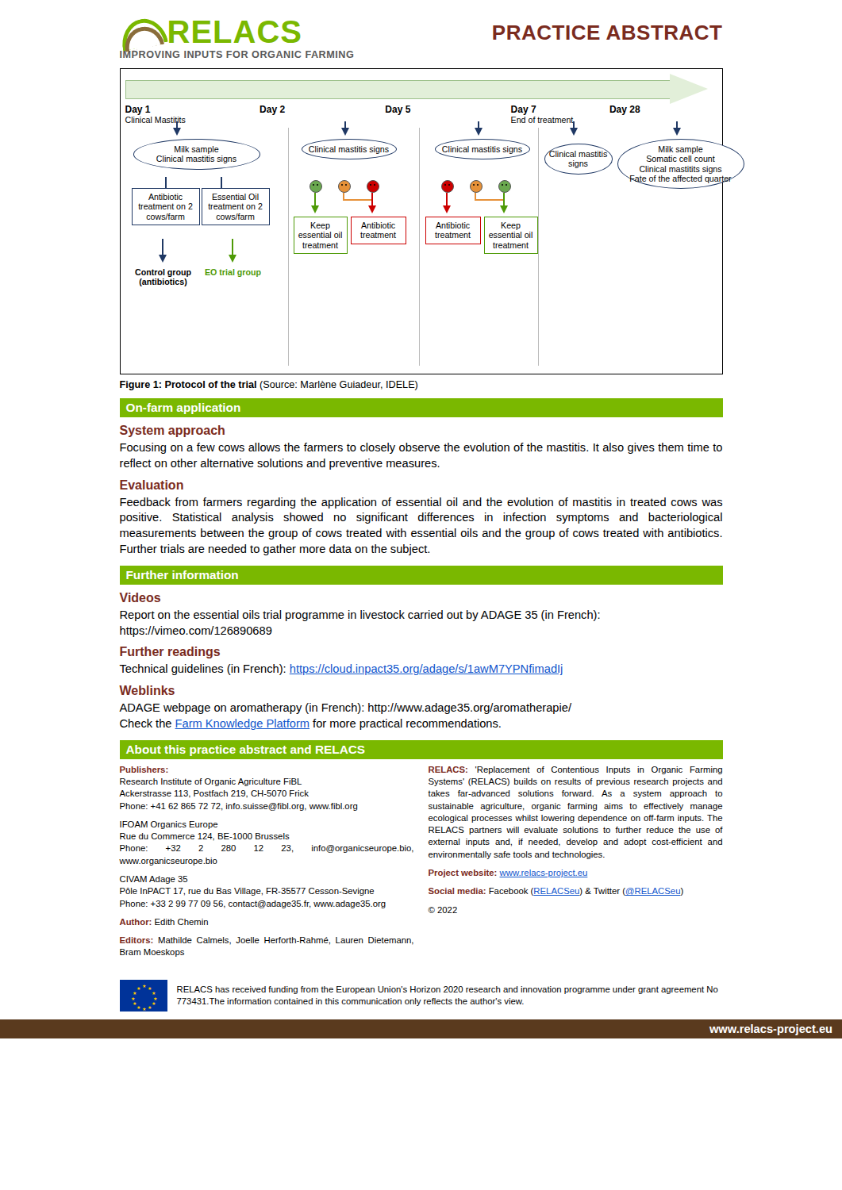RELACS
IMPROVING INPUTS FOR ORGANIC FARMING
PRACTICE ABSTRACT
Day 1Clinical Mastitits
Day 2
Day 5
Day 7End of treatment
Day 28
Milk sample
Clinical mastitis signs
Antibiotic treatment on 2 cows/farm
Essential Oil treatment on 2 cows/farm
Control group (antibiotics)
EO trial group
Clinical mastitis signs
Keep essential oil treatment
Antibiotic treatment
Clinical mastitis signs
Antibiotic treatment
Keep essential oil treatment
Clinical mastitis signs
Milk sample
Somatic cell count
Clinical mastitits signs
Fate of the affected quarter
Figure 1: Protocol of the trial (Source: Marlène Guiadeur, IDELE)
On-farm application
System approach
Focusing on a few cows allows the farmers to closely observe the evolution of the mastitis. It also gives them time to reflect on other alternative solutions and preventive measures.
Evaluation
Feedback from farmers regarding the application of essential oil and the evolution of mastitis in treated cows was positive. Statistical analysis showed no significant differences in infection symptoms and bacteriological measurements between the group of cows treated with essential oils and the group of cows treated with antibiotics. Further trials are needed to gather more data on the subject.
Further information
Videos
Report on the essential oils trial programme in livestock carried out by ADAGE 35 (in French):
https://vimeo.com/126890689
Further readings
Technical guidelines (in French): https://cloud.inpact35.org/adage/s/1awM7YPNfimadIj
Weblinks
ADAGE webpage on aromatherapy (in French): http://www.adage35.org/aromatherapie/
Check the Farm Knowledge Platform for more practical recommendations.
About this practice abstract and RELACS
Publishers:
Research Institute of Organic Agriculture FiBL
Ackerstrasse 113, Postfach 219, CH-5070 Frick
Phone: +41 62 865 72 72, info.suisse@fibl.org, www.fibl.org
IFOAM Organics Europe
Rue du Commerce 124, BE-1000 Brussels
Phone: +32 2 280 12 23, info@organicseurope.bio, www.organicseurope.bio
CIVAM Adage 35
Pôle InPACT 17, rue du Bas Village, FR-35577 Cesson-Sevigne
Phone: +33 2 99 77 09 56, contact@adage35.fr, www.adage35.org
Author: Edith Chemin
Editors: Mathilde Calmels, Joelle Herforth-Rahmé, Lauren Dietemann, Bram Moeskops
RELACS: 'Replacement of Contentious Inputs in Organic Farming Systems' (RELACS) builds on results of previous research projects and takes far-advanced solutions forward. As a system approach to sustainable agriculture, organic farming aims to effectively manage ecological processes whilst lowering dependence on off-farm inputs. The RELACS partners will evaluate solutions to further reduce the use of external inputs and, if needed, develop and adopt cost-efficient and environmentally safe tools and technologies.
Project website: www.relacs-project.eu
Social media: Facebook (RELACSeu) & Twitter (@RELACSeu)
© 2022
★ ★ ★ ★ ★ ★ ★ ★ ★ ★ ★ ★
RELACS has received funding from the European Union's Horizon 2020 research and innovation programme under grant agreement No 773431.The information contained in this communication only reflects the author's view.
www.relacs-project.eu